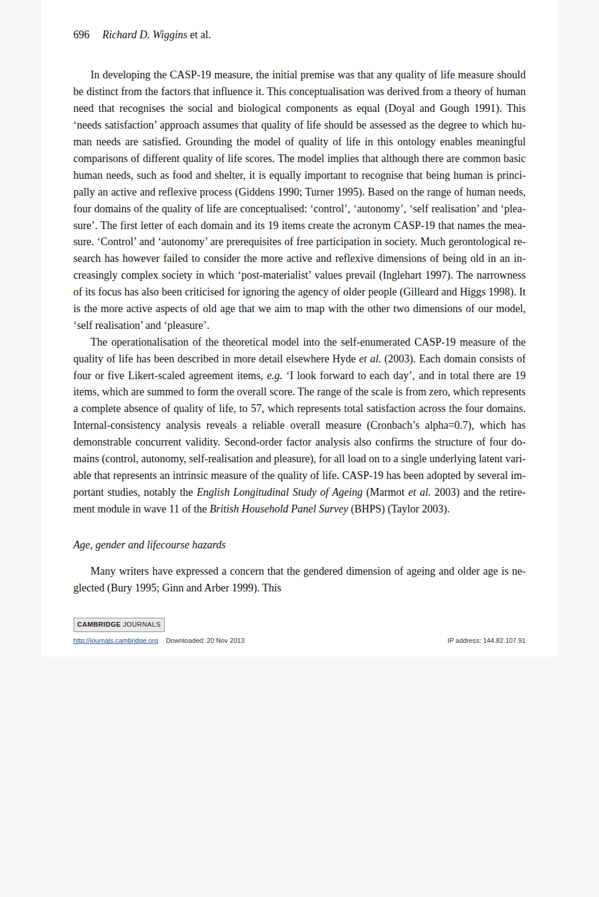696 Richard D. Wiggins et al.
In developing the CASP-19 measure, the initial premise was that any quality of life measure should be distinct from the factors that influence it. This conceptualisation was derived from a theory of human need that recognises the social and biological components as equal (Doyal and Gough 1991). This ‘needs satisfaction’ approach assumes that quality of life should be assessed as the degree to which human needs are satisfied. Grounding the model of quality of life in this ontology enables meaningful comparisons of different quality of life scores. The model implies that although there are common basic human needs, such as food and shelter, it is equally important to recognise that being human is principally an active and reflexive process (Giddens 1990; Turner 1995). Based on the range of human needs, four domains of the quality of life are conceptualised: ‘control’, ‘autonomy’, ‘self realisation’ and ‘pleasure’. The first letter of each domain and its 19 items create the acronym CASP-19 that names the measure. ‘Control’ and ‘autonomy’ are prerequisites of free participation in society. Much gerontological research has however failed to consider the more active and reflexive dimensions of being old in an increasingly complex society in which ‘post-materialist’ values prevail (Inglehart 1997). The narrowness of its focus has also been criticised for ignoring the agency of older people (Gilleard and Higgs 1998). It is the more active aspects of old age that we aim to map with the other two dimensions of our model, ‘self realisation’ and ‘pleasure’.
The operationalisation of the theoretical model into the self-enumerated CASP-19 measure of the quality of life has been described in more detail elsewhere Hyde et al. (2003). Each domain consists of four or five Likert-scaled agreement items, e.g. ‘I look forward to each day’, and in total there are 19 items, which are summed to form the overall score. The range of the scale is from zero, which represents a complete absence of quality of life, to 57, which represents total satisfaction across the four domains. Internal-consistency analysis reveals a reliable overall measure (Cronbach’s alpha=0.7), which has demonstrable concurrent validity. Second-order factor analysis also confirms the structure of four domains (control, autonomy, self-realisation and pleasure), for all load on to a single underlying latent variable that represents an intrinsic measure of the quality of life. CASP-19 has been adopted by several important studies, notably the English Longitudinal Study of Ageing (Marmot et al. 2003) and the retirement module in wave 11 of the British Household Panel Survey (BHPS) (Taylor 2003).
Age, gender and lifecourse hazards
Many writers have expressed a concern that the gendered dimension of ageing and older age is neglected (Bury 1995; Ginn and Arber 1999). This
CAMBRIDGE JOURNALS IP address: 144.82.107.91 http://journals.cambridge.org Downloaded: 20 Nov 2013